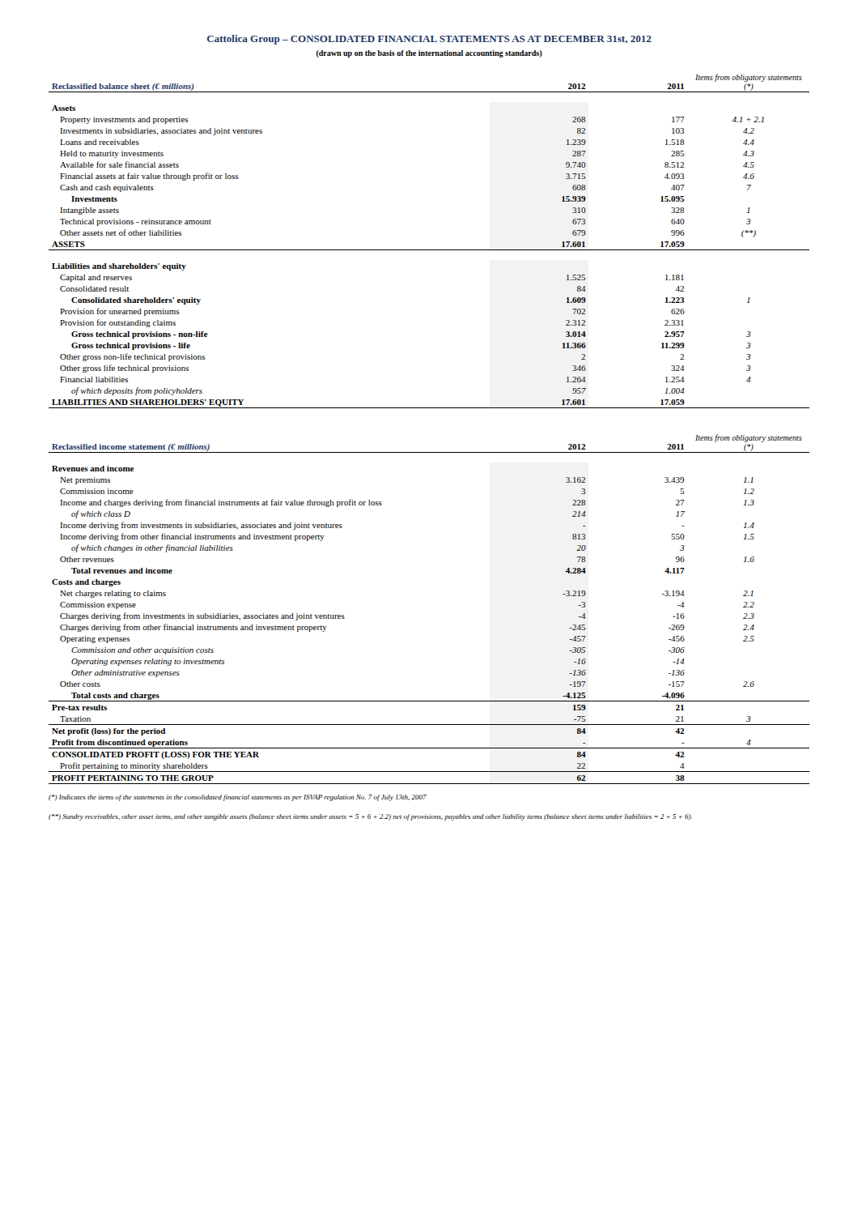Cattolica Group – CONSOLIDATED FINANCIAL STATEMENTS AS AT DECEMBER 31st, 2012
(drawn up on the basis of the international accounting standards)
| Reclassified balance sheet (€ millions) | 2012 | 2011 | Items from obligatory statements (*) |
| --- | --- | --- | --- |
| Assets | | | |
| Property investments and properties | 268 | 177 | 4.1 + 2.1 |
| Investments in subsidiaries, associates and joint ventures | 82 | 103 | 4.2 |
| Loans and receivables | 1.239 | 1.518 | 4.4 |
| Held to maturity investments | 287 | 285 | 4.3 |
| Available for sale financial assets | 9.740 | 8.512 | 4.5 |
| Financial assets at fair value through profit or loss | 3.715 | 4.093 | 4.6 |
| Cash and cash equivalents | 608 | 407 | 7 |
| Investments | 15.939 | 15.095 | |
| Intangible assets | 310 | 328 | 1 |
| Technical provisions - reinsurance amount | 673 | 640 | 3 |
| Other assets net of other liabilities | 679 | 996 | (**) |
| ASSETS | 17.601 | 17.059 | |
| Liabilities and shareholders' equity | | | |
| Capital and reserves | 1.525 | 1.181 | |
| Consolidated result | 84 | 42 | |
| Consolidated shareholders' equity | 1.609 | 1.223 | 1 |
| Provision for unearned premiums | 702 | 626 | |
| Provision for outstanding claims | 2.312 | 2.331 | |
| Gross technical provisions - non-life | 3.014 | 2.957 | 3 |
| Gross technical provisions - life | 11.366 | 11.299 | 3 |
| Other gross non-life technical provisions | 2 | 2 | 3 |
| Other gross life technical provisions | 346 | 324 | 3 |
| Financial liabilities | 1.264 | 1.254 | 4 |
| of which deposits from policyholders | 957 | 1.004 | |
| LIABILITIES AND SHAREHOLDERS' EQUITY | 17.601 | 17.059 | |
| Reclassified income statement (€ millions) | 2012 | 2011 | Items from obligatory statements (*) |
| --- | --- | --- | --- |
| Revenues and income | | | |
| Net premiums | 3.162 | 3.439 | 1.1 |
| Commission income | 3 | 5 | 1.2 |
| Income and charges deriving from financial instruments at fair value through profit or loss | 228 | 27 | 1.3 |
| of which class D | 214 | 17 | |
| Income deriving from investments in subsidiaries, associates and joint ventures | - | - | 1.4 |
| Income deriving from other financial instruments and investment property | 813 | 550 | 1.5 |
| of which changes in other financial liabilities | 20 | 3 | |
| Other revenues | 78 | 96 | 1.6 |
| Total revenues and income | 4.284 | 4.117 | |
| Costs and charges | | | |
| Net charges relating to claims | -3.219 | -3.194 | 2.1 |
| Commission expense | -3 | -4 | 2.2 |
| Charges deriving from investments in subsidiaries, associates and joint ventures | -4 | -16 | 2.3 |
| Charges deriving from other financial instruments and investment property | -245 | -269 | 2.4 |
| Operating expenses | -457 | -456 | 2.5 |
| Commission and other acquisition costs | -305 | -306 | |
| Operating expenses relating to investments | -16 | -14 | |
| Other administrative expenses | -136 | -136 | |
| Other costs | -197 | -157 | 2.6 |
| Total costs and charges | -4.125 | -4.096 | |
| Pre-tax results | 159 | 21 | |
| Taxation | -75 | 21 | 3 |
| Net profit (loss) for the period | 84 | 42 | |
| Profit from discontinued operations | - | - | 4 |
| CONSOLIDATED PROFIT (LOSS) FOR THE YEAR | 84 | 42 | |
| Profit pertaining to minority shareholders | 22 | 4 | |
| PROFIT PERTAINING TO THE GROUP | 62 | 38 | |
(*) Indicates the items of the statements in the consolidated financial statements as per ISVAP regulation No. 7 of July 13th, 2007
(**) Sundry receivables, other asset items, and other tangible assets (balance sheet items under assets = 5 + 6 + 2.2) net of provisions, payables and other liability items (balance sheet items under liabilities = 2 + 5 + 6).